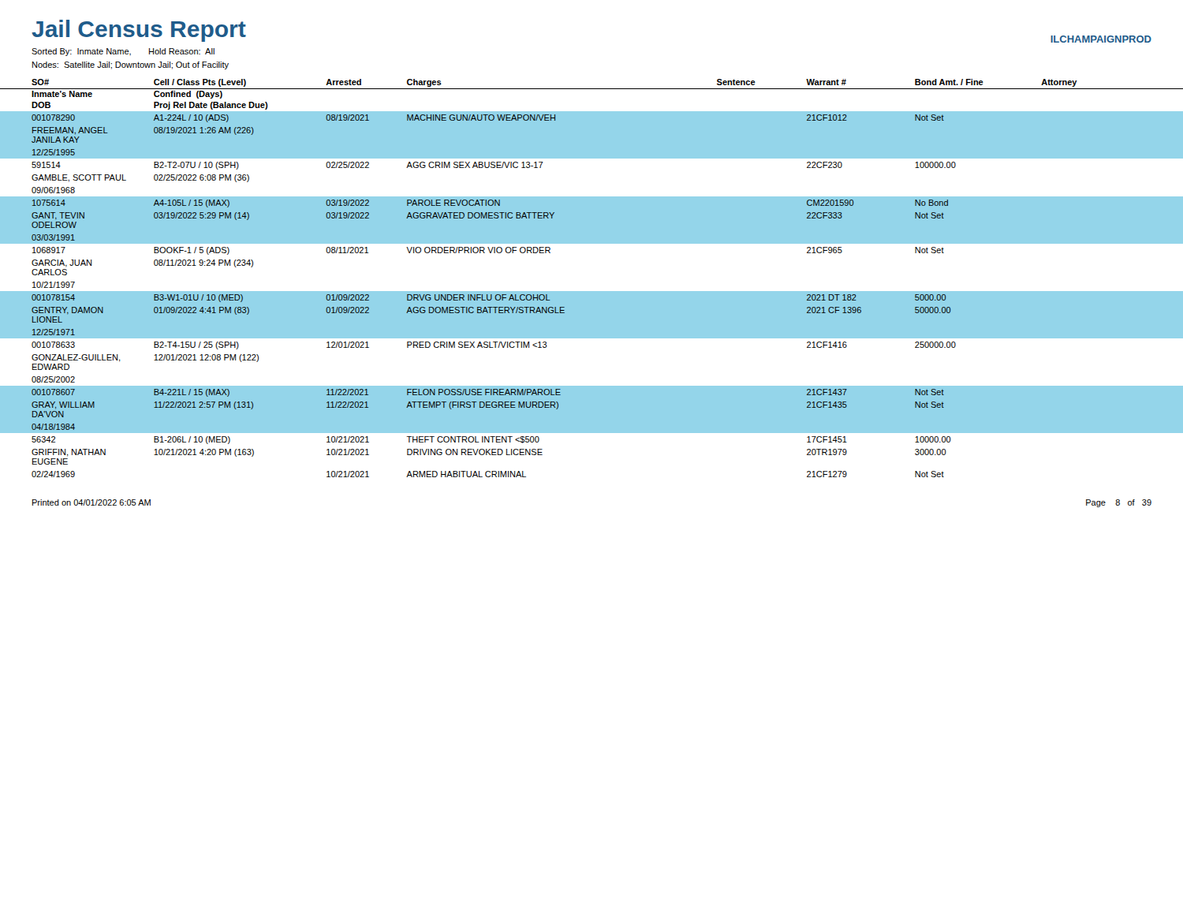ILCHAMPAIGNPROD
Jail Census Report
Sorted By: Inmate Name, Hold Reason: All
Nodes: Satellite Jail; Downtown Jail; Out of Facility
| SO# | Cell / Class Pts (Level) | Arrested | Charges | Sentence | Warrant # | Bond Amt. / Fine | Attorney |
| --- | --- | --- | --- | --- | --- | --- | --- |
| Inmate's Name | Confined (Days) | | | | | | |
| DOB | Proj Rel Date (Balance Due) | | | | | | |
| 001078290 | A1-224L / 10 (ADS) | 08/19/2021 | MACHINE GUN/AUTO WEAPON/VEH | | 21CF1012 | Not Set | |
| FREEMAN, ANGEL JANILA KAY | 08/19/2021 1:26 AM (226) | | | | | | |
| 12/25/1995 | | | | | | | |
| 591514 | B2-T2-07U / 10 (SPH) | 02/25/2022 | AGG CRIM SEX ABUSE/VIC 13-17 | | 22CF230 | 100000.00 | |
| GAMBLE, SCOTT PAUL | 02/25/2022 6:08 PM (36) | | | | | | |
| 09/06/1968 | | | | | | | |
| 1075614 | A4-105L / 15 (MAX) | 03/19/2022 | PAROLE REVOCATION | | CM2201590 | No Bond | |
| GANT, TEVIN ODELROW | 03/19/2022 5:29 PM (14) | 03/19/2022 | AGGRAVATED DOMESTIC BATTERY | | 22CF333 | Not Set | |
| 03/03/1991 | | | | | | | |
| 1068917 | BOOKF-1 / 5 (ADS) | 08/11/2021 | VIO ORDER/PRIOR VIO OF ORDER | | 21CF965 | Not Set | |
| GARCIA, JUAN CARLOS | 08/11/2021 9:24 PM (234) | | | | | | |
| 10/21/1997 | | | | | | | |
| 001078154 | B3-W1-01U / 10 (MED) | 01/09/2022 | DRVG UNDER INFLU OF ALCOHOL | | 2021 DT 182 | 5000.00 | |
| GENTRY, DAMON LIONEL | 01/09/2022 4:41 PM (83) | 01/09/2022 | AGG DOMESTIC BATTERY/STRANGLE | | 2021 CF 1396 | 50000.00 | |
| 12/25/1971 | | | | | | | |
| 001078633 | B2-T4-15U / 25 (SPH) | 12/01/2021 | PRED CRIM SEX ASLT/VICTIM <13 | | 21CF1416 | 250000.00 | |
| GONZALEZ-GUILLEN, EDWARD | 12/01/2021 12:08 PM (122) | | | | | | |
| 08/25/2002 | | | | | | | |
| 001078607 | B4-221L / 15 (MAX) | 11/22/2021 | FELON POSS/USE FIREARM/PAROLE | | 21CF1437 | Not Set | |
| GRAY, WILLIAM DA'VON | 11/22/2021 2:57 PM (131) | 11/22/2021 | ATTEMPT (FIRST DEGREE MURDER) | | 21CF1435 | Not Set | |
| 04/18/1984 | | | | | | | |
| 56342 | B1-206L / 10 (MED) | 10/21/2021 | THEFT CONTROL INTENT <$500 | | 17CF1451 | 10000.00 | |
| GRIFFIN, NATHAN EUGENE | 10/21/2021 4:20 PM (163) | 10/21/2021 | DRIVING ON REVOKED LICENSE | | 20TR1979 | 3000.00 | |
| 02/24/1969 | | 10/21/2021 | ARMED HABITUAL CRIMINAL | | 21CF1279 | Not Set | |
Printed on 04/01/2022 6:05 AM
Page 8 of 39